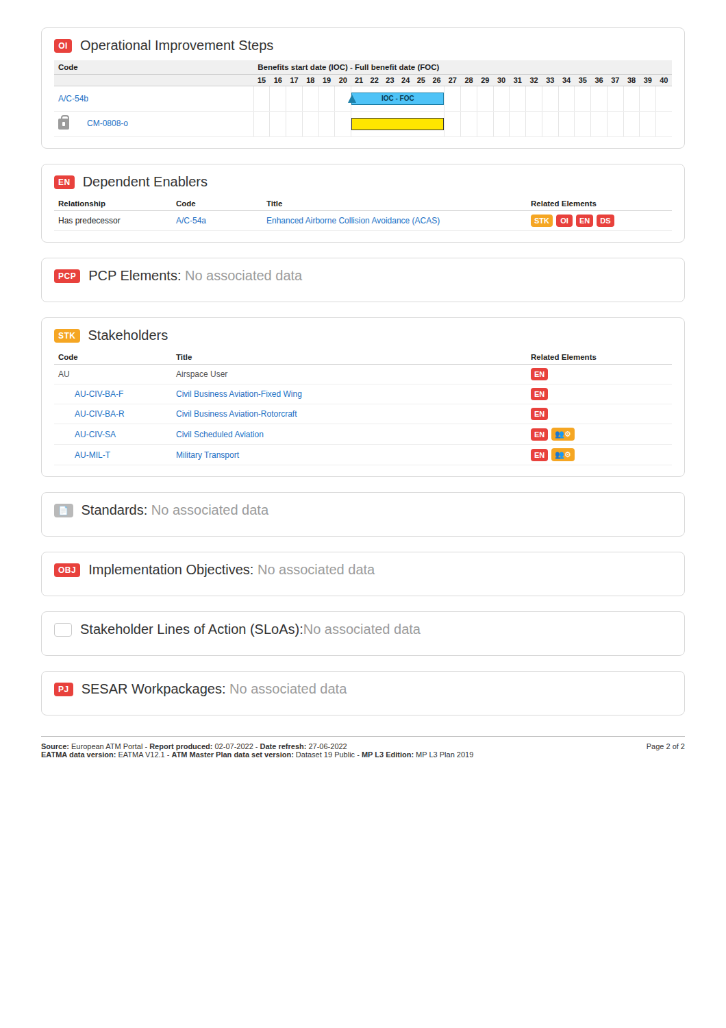OI Operational Improvement Steps
| Code | Benefits start date (IOC) - Full benefit date (FOC) |
| --- | --- |
| | 15 | 16 | 17 | 18 | 19 | 20 | 21 | 22 | 23 | 24 | 25 | 26 | 27 | 28 | 29 | 30 | 31 | 32 | 33 | 34 | 35 | 36 | 37 | 38 | 39 | 40 |
| A/C-54b | | | | | | | IOC - FOC | | | | | | | | | | | | | | |
| CM-0808-o | | | | | | | | | | | | | | | | | | | | | |
EN Dependent Enablers
| Relationship | Code | Title | Related Elements |
| --- | --- | --- | --- |
| Has predecessor | A/C-54a | Enhanced Airborne Collision Avoidance (ACAS) | STK OI EN DS |
PCP PCP Elements: No associated data
STK Stakeholders
| Code | Title | Related Elements |
| --- | --- | --- |
| AU | Airspace User | EN |
| AU-CIV-BA-F | Civil Business Aviation-Fixed Wing | EN |
| AU-CIV-BA-R | Civil Business Aviation-Rotorcraft | EN |
| AU-CIV-SA | Civil Scheduled Aviation | EN 👥⚙ |
| AU-MIL-T | Military Transport | EN 👥⚙ |
📄 Standards: No associated data
OBJ Implementation Objectives: No associated data
Stakeholder Lines of Action (SLoAs):No associated data
PJ SESAR Workpackages: No associated data
Source: European ATM Portal - Report produced: 02-07-2022 - Date refresh: 27-06-2022
EATMA data version: EATMA V12.1 - ATM Master Plan data set version: Dataset 19 Public - MP L3 Edition: MP L3 Plan 2019
Page 2 of 2